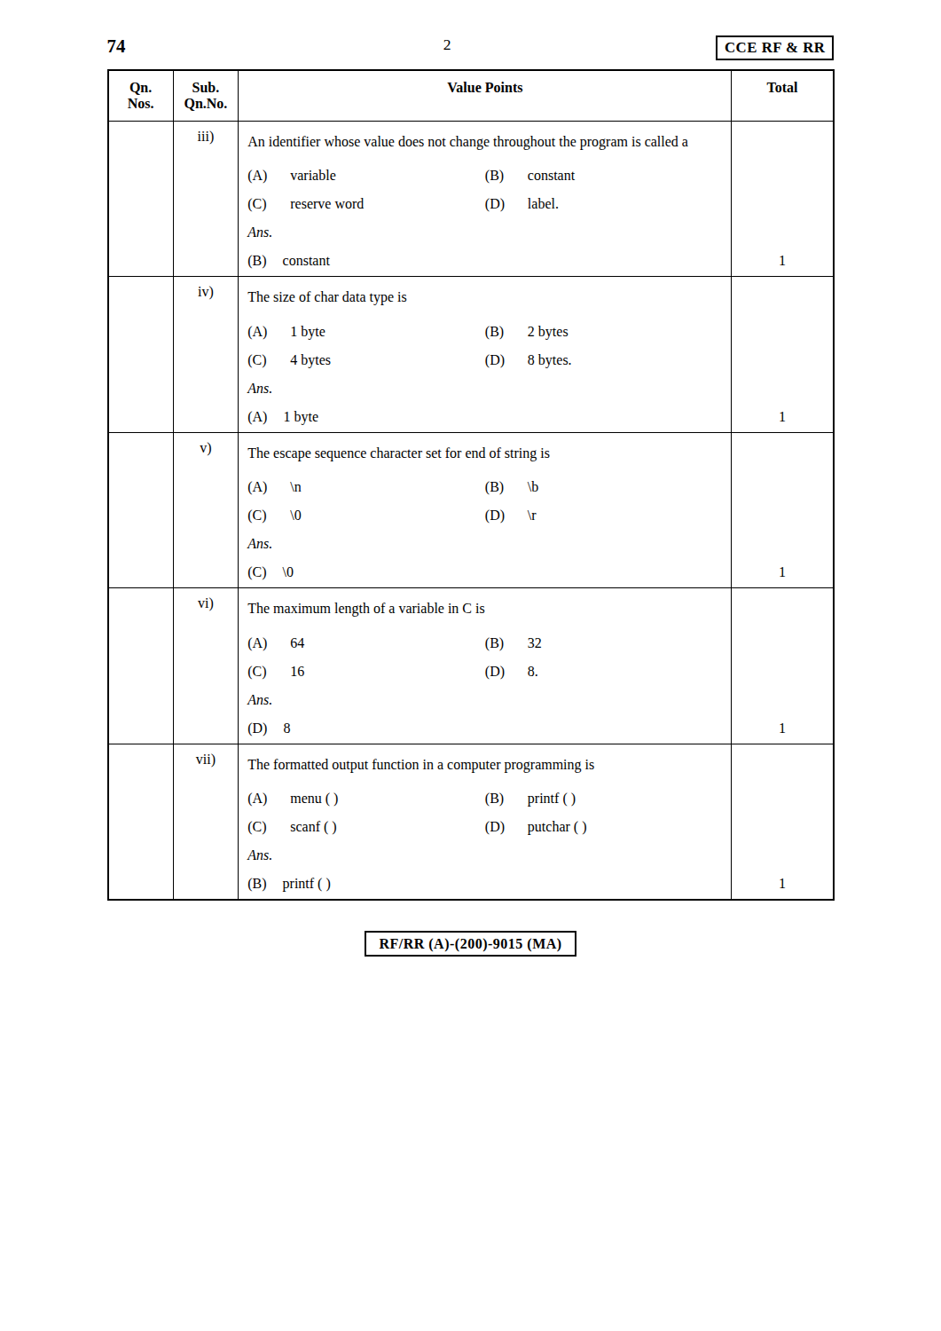74
2
CCE RF & RR
| Qn. Nos. | Sub. Qn.No. | Value Points | Total |
| --- | --- | --- | --- |
| | iii) | An identifier whose value does not change throughout the program is called a (A) variable (B) constant (C) reserve word (D) label. Ans. (B) constant | 1 |
| | iv) | The size of char data type is (A) 1 byte (B) 2 bytes (C) 4 bytes (D) 8 bytes. Ans. (A) 1 byte | 1 |
| | v) | The escape sequence character set for end of string is (A) \n (B) \b (C) \0 (D) \r Ans. (C) \0 | 1 |
| | vi) | The maximum length of a variable in C is (A) 64 (B) 32 (C) 16 (D) 8. Ans. (D) 8 | 1 |
| | vii) | The formatted output function in a computer programming is (A) menu ( ) (B) printf ( ) (C) scanf ( ) (D) putchar ( ) Ans. (B) printf ( ) | 1 |
RF/RR (A)-(200)-9015 (MA)